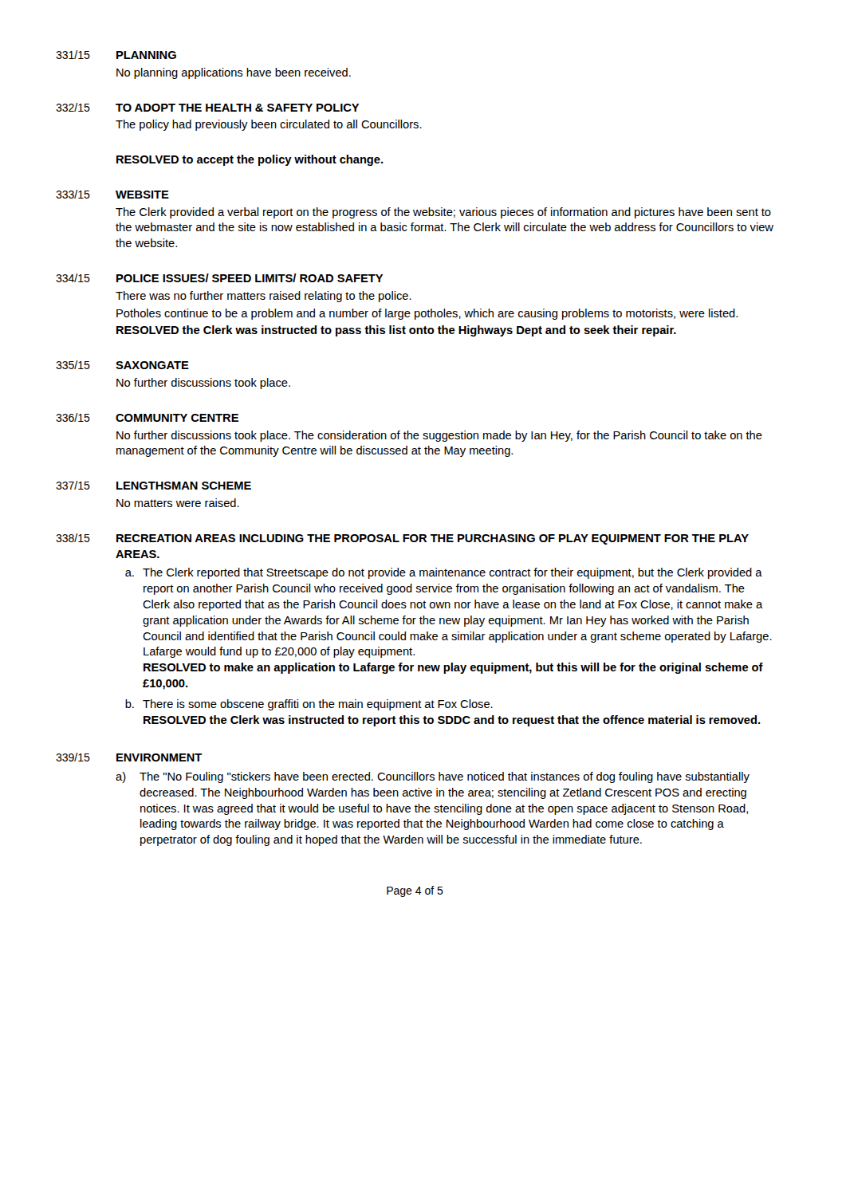331/15
PLANNING
No planning applications have been received.
332/15
TO ADOPT THE HEALTH & SAFETY POLICY
The policy had previously been circulated to all Councillors.
RESOLVED to accept the policy without change.
333/15
WEBSITE
The Clerk provided a verbal report on the progress of the website; various pieces of information and pictures have been sent to the webmaster and the site is now established in a basic format. The Clerk will circulate the web address for Councillors to view the website.
334/15
POLICE ISSUES/ SPEED LIMITS/ ROAD SAFETY
There was no further matters raised relating to the police.
Potholes continue to be a problem and a number of large potholes, which are causing problems to motorists, were listed.
RESOLVED the Clerk was instructed to pass this list onto the Highways Dept and to seek their repair.
335/15
SAXONGATE
No further discussions took place.
336/15
COMMUNITY CENTRE
No further discussions took place. The consideration of the suggestion made by Ian Hey, for the Parish Council to take on the management of the Community Centre will be discussed at the May meeting.
337/15
LENGTHSMAN SCHEME
No matters were raised.
338/15
RECREATION AREAS INCLUDING THE PROPOSAL FOR THE PURCHASING OF PLAY EQUIPMENT FOR THE PLAY AREAS.
The Clerk reported that Streetscape do not provide a maintenance contract for their equipment, but the Clerk provided a report on another Parish Council who received good service from the organisation following an act of vandalism. The Clerk also reported that as the Parish Council does not own nor have a lease on the land at Fox Close, it cannot make a grant application under the Awards for All scheme for the new play equipment. Mr Ian Hey has worked with the Parish Council and identified that the Parish Council could make a similar application under a grant scheme operated by Lafarge. Lafarge would fund up to £20,000 of play equipment.
RESOLVED to make an application to Lafarge for new play equipment, but this will be for the original scheme of £10,000.
There is some obscene graffiti on the main equipment at Fox Close.
RESOLVED the Clerk was instructed to report this to SDDC and to request that the offence material is removed.
339/15
ENVIRONMENT
a)
The "No Fouling "stickers have been erected. Councillors have noticed that instances of dog fouling have substantially decreased. The Neighbourhood Warden has been active in the area; stenciling at Zetland Crescent POS and erecting notices. It was agreed that it would be useful to have the stenciling done at the open space adjacent to Stenson Road, leading towards the railway bridge. It was reported that the Neighbourhood Warden had come close to catching a perpetrator of dog fouling and it hoped that the Warden will be successful in the immediate future.
Page 4 of 5